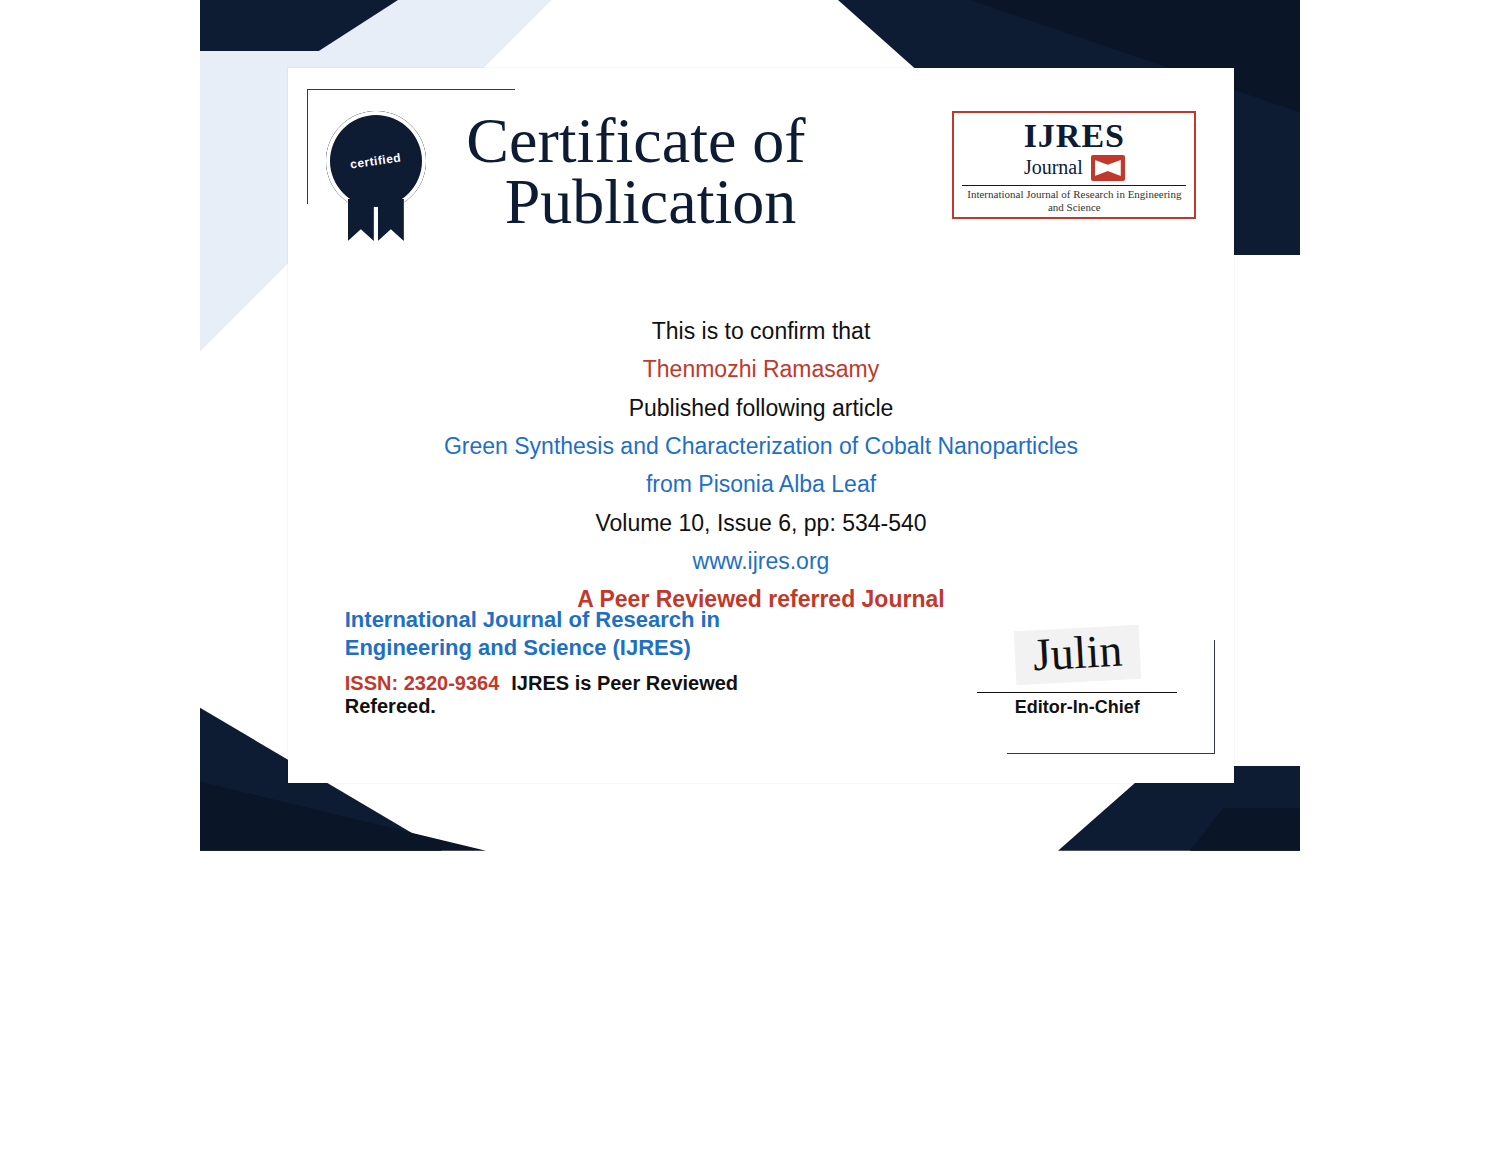Certified
★ ★
Certificate ofPublication
IJRES
Journal
International Journal of Research in Engineering
and Science
This is to confirm that
Thenmozhi Ramasamy
Published following article
Green Synthesis and Characterization of Cobalt Nanoparticles
from Pisonia Alba Leaf
Volume 10, Issue 6, pp: 534-540
www.ijres.org
A Peer Reviewed referred Journal
International Journal of Research in Engineering and Science (IJRES)
ISSN: 2320-9364 IJRES is Peer Reviewed Refereed.
Julin
Editor-In-Chief